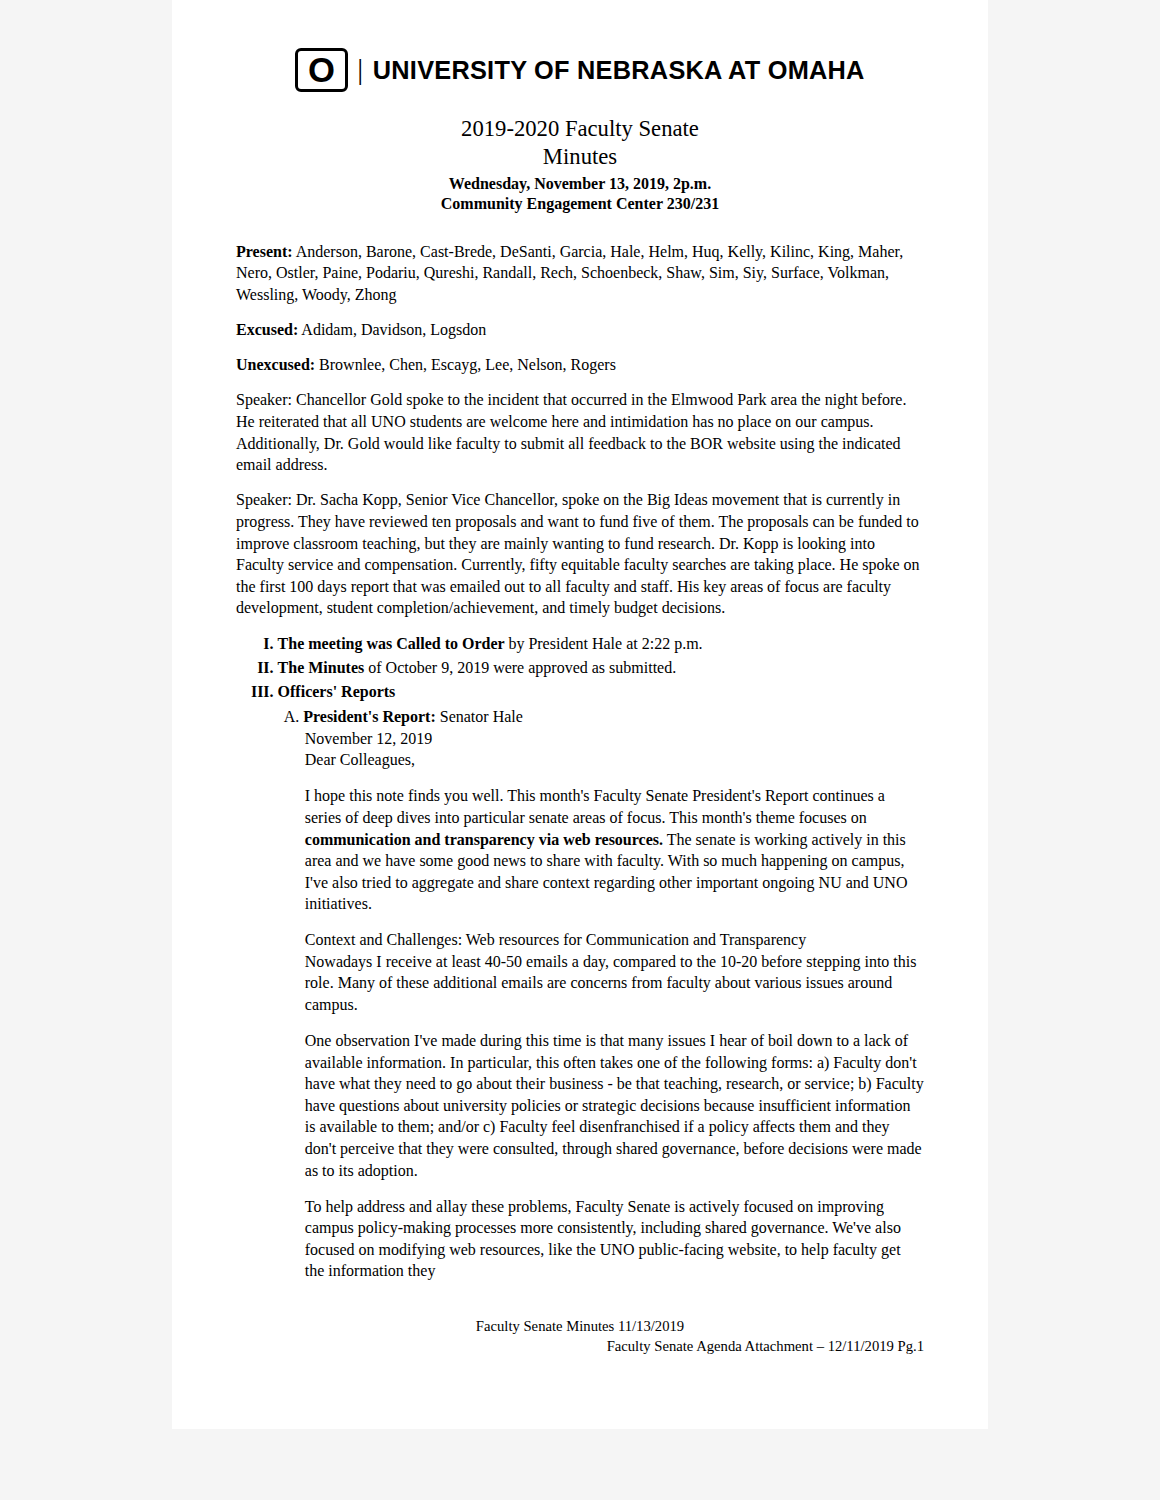O | UNIVERSITY OF NEBRASKA AT OMAHA
2019-2020 Faculty SenateMinutes
Wednesday, November 13, 2019, 2p.m.
Community Engagement Center 230/231
Present: Anderson, Barone, Cast-Brede, DeSanti, Garcia, Hale, Helm, Huq, Kelly, Kilinc, King, Maher, Nero, Ostler, Paine, Podariu, Qureshi, Randall, Rech, Schoenbeck, Shaw, Sim, Siy, Surface, Volkman, Wessling, Woody, Zhong
Excused: Adidam, Davidson, Logsdon
Unexcused: Brownlee, Chen, Escayg, Lee, Nelson, Rogers
Speaker: Chancellor Gold spoke to the incident that occurred in the Elmwood Park area the night before. He reiterated that all UNO students are welcome here and intimidation has no place on our campus. Additionally, Dr. Gold would like faculty to submit all feedback to the BOR website using the indicated email address.
Speaker: Dr. Sacha Kopp, Senior Vice Chancellor, spoke on the Big Ideas movement that is currently in progress. They have reviewed ten proposals and want to fund five of them. The proposals can be funded to improve classroom teaching, but they are mainly wanting to fund research. Dr. Kopp is looking into Faculty service and compensation. Currently, fifty equitable faculty searches are taking place. He spoke on the first 100 days report that was emailed out to all faculty and staff. His key areas of focus are faculty development, student completion/achievement, and timely budget decisions.
The meeting was Called to Order by President Hale at 2:22 p.m.
The Minutes of October 9, 2019 were approved as submitted.
Officers' Reports
President's Report: Senator Hale
November 12, 2019
Dear Colleagues,
I hope this note finds you well. This month's Faculty Senate President's Report continues a series of deep dives into particular senate areas of focus. This month's theme focuses on communication and transparency via web resources. The senate is working actively in this area and we have some good news to share with faculty. With so much happening on campus, I've also tried to aggregate and share context regarding other important ongoing NU and UNO initiatives.
Context and Challenges: Web resources for Communication and Transparency
Nowadays I receive at least 40-50 emails a day, compared to the 10-20 before stepping into this role. Many of these additional emails are concerns from faculty about various issues around campus.
One observation I've made during this time is that many issues I hear of boil down to a lack of available information. In particular, this often takes one of the following forms: a) Faculty don't have what they need to go about their business - be that teaching, research, or service; b) Faculty have questions about university policies or strategic decisions because insufficient information is available to them; and/or c) Faculty feel disenfranchised if a policy affects them and they don't perceive that they were consulted, through shared governance, before decisions were made as to its adoption.
To help address and allay these problems, Faculty Senate is actively focused on improving campus policy-making processes more consistently, including shared governance. We've also focused on modifying web resources, like the UNO public-facing website, to help faculty get the information they
Faculty Senate Minutes 11/13/2019
Faculty Senate Agenda Attachment – 12/11/2019 Pg.1